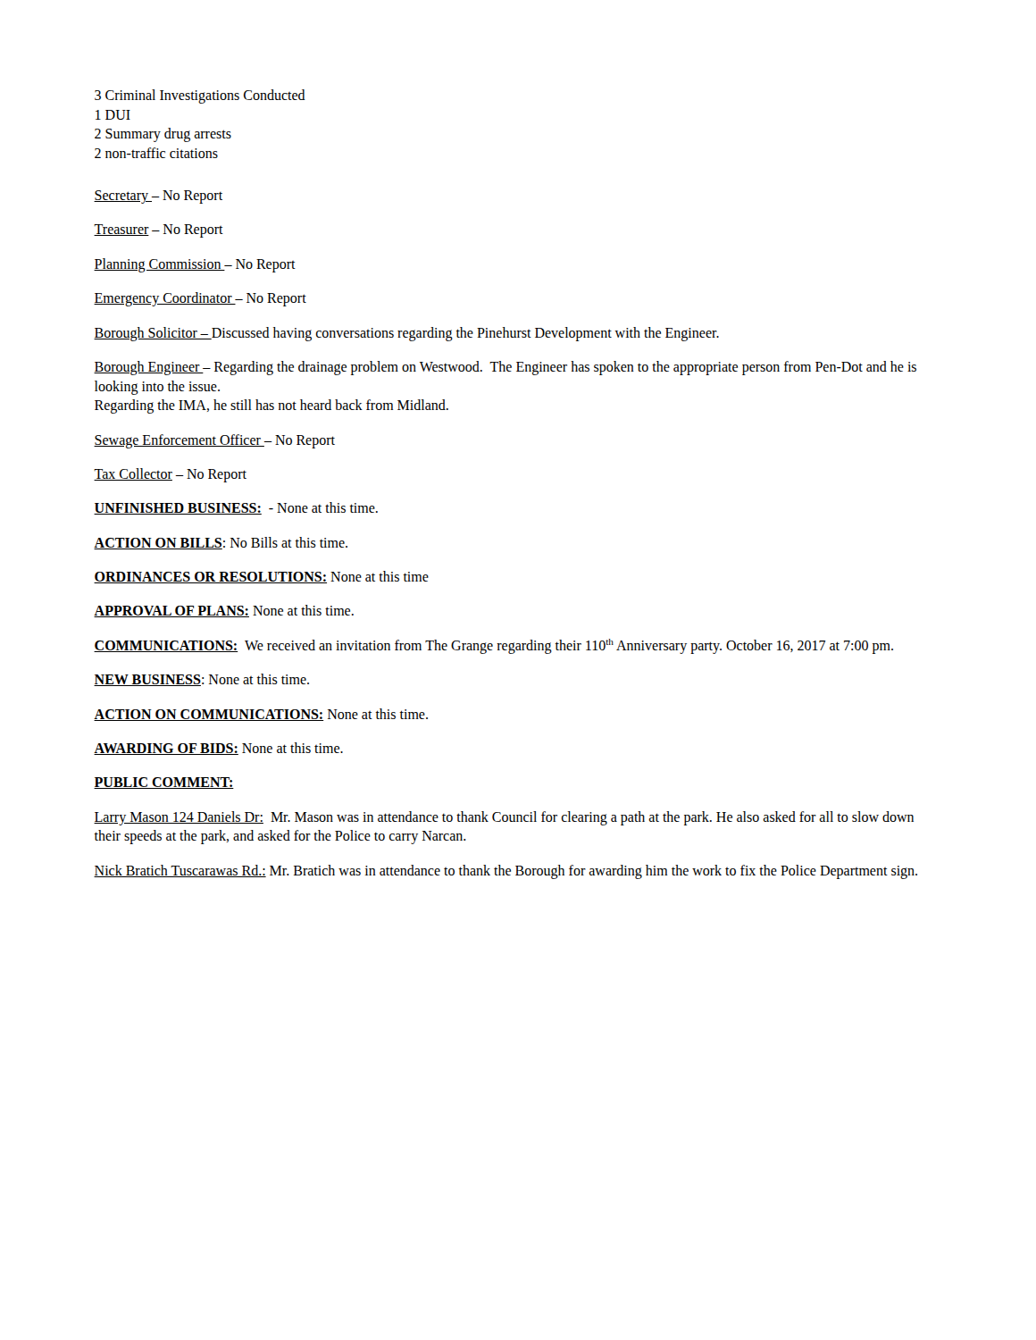3 Criminal Investigations Conducted
1 DUI
2 Summary drug arrests
2 non-traffic citations
Secretary – No Report
Treasurer – No Report
Planning Commission – No Report
Emergency Coordinator – No Report
Borough Solicitor – Discussed having conversations regarding the Pinehurst Development with the Engineer.
Borough Engineer – Regarding the drainage problem on Westwood. The Engineer has spoken to the appropriate person from Pen-Dot and he is looking into the issue.
Regarding the IMA, he still has not heard back from Midland.
Sewage Enforcement Officer – No Report
Tax Collector – No Report
UNFINISHED BUSINESS: - None at this time.
ACTION ON BILLS: No Bills at this time.
ORDINANCES OR RESOLUTIONS: None at this time
APPROVAL OF PLANS: None at this time.
COMMUNICATIONS: We received an invitation from The Grange regarding their 110th Anniversary party. October 16, 2017 at 7:00 pm.
NEW BUSINESS: None at this time.
ACTION ON COMMUNICATIONS: None at this time.
AWARDING OF BIDS: None at this time.
PUBLIC COMMENT:
Larry Mason 124 Daniels Dr: Mr. Mason was in attendance to thank Council for clearing a path at the park. He also asked for all to slow down their speeds at the park, and asked for the Police to carry Narcan.
Nick Bratich Tuscarawas Rd.: Mr. Bratich was in attendance to thank the Borough for awarding him the work to fix the Police Department sign.